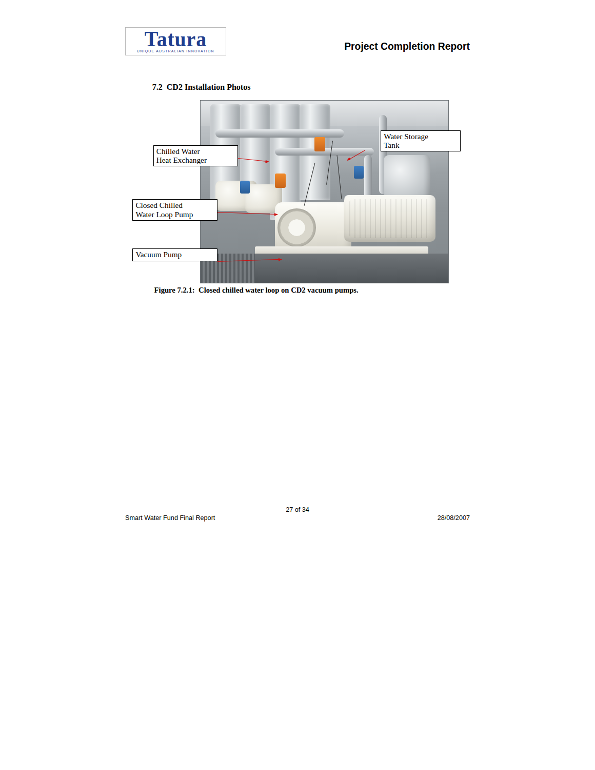Tatura Unique Australian Innovation
Project Completion Report
7.2 CD2 Installation Photos
Chilled Water
Heat Exchanger
Closed Chilled
Water Loop Pump
Vacuum Pump
Water Storage
Tank
Figure 7.2.1: Closed chilled water loop on CD2 vacuum pumps.
27 of 34
Smart Water Fund Final Report 28/08/2007